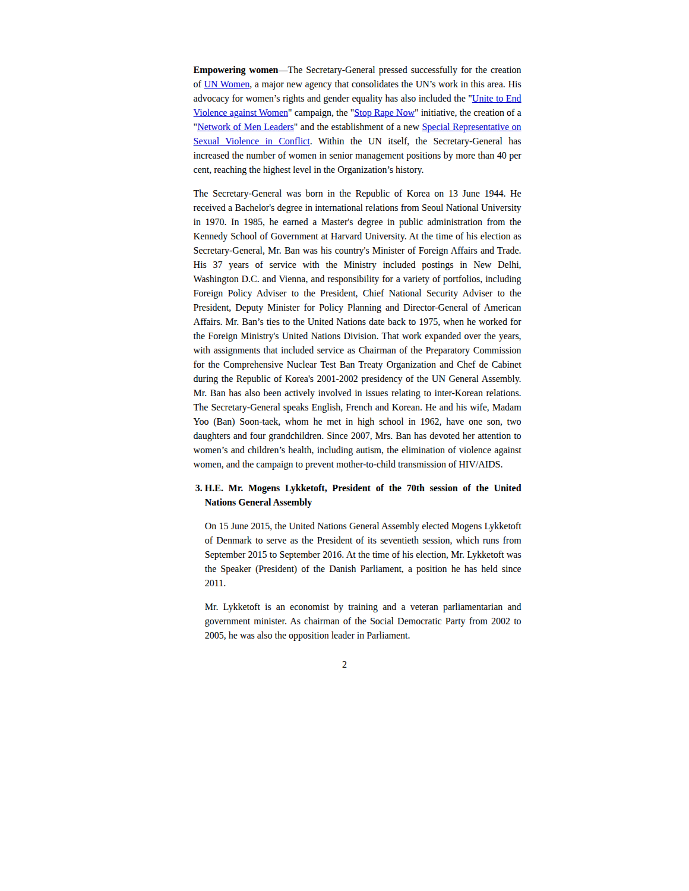Empowering women—The Secretary-General pressed successfully for the creation of UN Women, a major new agency that consolidates the UN’s work in this area. His advocacy for women’s rights and gender equality has also included the "Unite to End Violence against Women" campaign, the "Stop Rape Now" initiative, the creation of a "Network of Men Leaders" and the establishment of a new Special Representative on Sexual Violence in Conflict. Within the UN itself, the Secretary-General has increased the number of women in senior management positions by more than 40 per cent, reaching the highest level in the Organization’s history.
The Secretary-General was born in the Republic of Korea on 13 June 1944. He received a Bachelor's degree in international relations from Seoul National University in 1970. In 1985, he earned a Master's degree in public administration from the Kennedy School of Government at Harvard University. At the time of his election as Secretary-General, Mr. Ban was his country's Minister of Foreign Affairs and Trade. His 37 years of service with the Ministry included postings in New Delhi, Washington D.C. and Vienna, and responsibility for a variety of portfolios, including Foreign Policy Adviser to the President, Chief National Security Adviser to the President, Deputy Minister for Policy Planning and Director-General of American Affairs. Mr. Ban’s ties to the United Nations date back to 1975, when he worked for the Foreign Ministry's United Nations Division. That work expanded over the years, with assignments that included service as Chairman of the Preparatory Commission for the Comprehensive Nuclear Test Ban Treaty Organization and Chef de Cabinet during the Republic of Korea's 2001-2002 presidency of the UN General Assembly. Mr. Ban has also been actively involved in issues relating to inter-Korean relations. The Secretary-General speaks English, French and Korean. He and his wife, Madam Yoo (Ban) Soon-taek, whom he met in high school in 1962, have one son, two daughters and four grandchildren. Since 2007, Mrs. Ban has devoted her attention to women’s and children’s health, including autism, the elimination of violence against women, and the campaign to prevent mother-to-child transmission of HIV/AIDS.
H.E. Mr. Mogens Lykketoft, President of the 70th session of the United Nations General Assembly
On 15 June 2015, the United Nations General Assembly elected Mogens Lykketoft of Denmark to serve as the President of its seventieth session, which runs from September 2015 to September 2016. At the time of his election, Mr. Lykketoft was the Speaker (President) of the Danish Parliament, a position he has held since 2011.
Mr. Lykketoft is an economist by training and a veteran parliamentarian and government minister. As chairman of the Social Democratic Party from 2002 to 2005, he was also the opposition leader in Parliament.
2